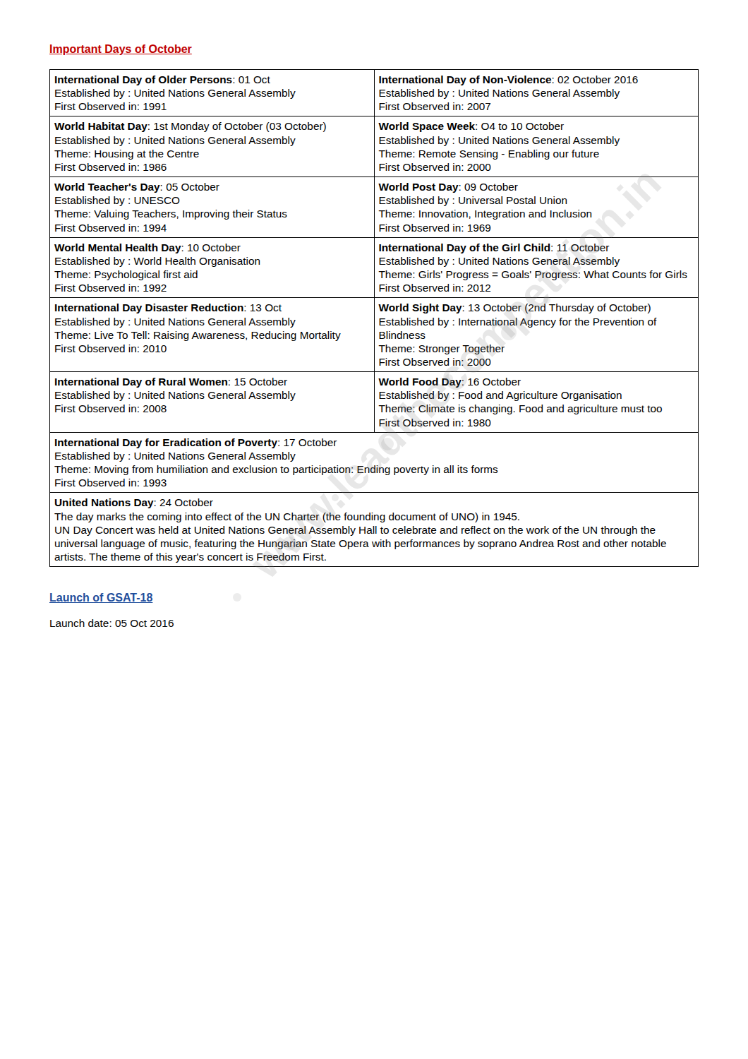www.leadthecompetition.in
Important Days of October
| International Day of Older Persons : 01 Oct Established by : United Nations General Assembly First Observed in: 1991 | International Day of Non-Violence : 02 October 2016 Established by : United Nations General Assembly First Observed in: 2007 |
| World Habitat Day : 1st Monday of October (03 October) Established by : United Nations General Assembly Theme: Housing at the Centre First Observed in: 1986 | World Space Week : O4 to 10 October Established by : United Nations General Assembly Theme: Remote Sensing - Enabling our future First Observed in: 2000 |
| World Teacher's Day : 05 October Established by : UNESCO Theme: Valuing Teachers, Improving their Status First Observed in: 1994 | World Post Day : 09 October Established by : Universal Postal Union Theme: Innovation, Integration and Inclusion First Observed in: 1969 |
| World Mental Health Day : 10 October Established by : World Health Organisation Theme: Psychological first aid First Observed in: 1992 | International Day of the Girl Child : 11 October Established by : United Nations General Assembly Theme: Girls' Progress = Goals' Progress: What Counts for Girls First Observed in: 2012 |
| International Day Disaster Reduction : 13 Oct Established by : United Nations General Assembly Theme: Live To Tell: Raising Awareness, Reducing Mortality First Observed in: 2010 | World Sight Day : 13 October (2nd Thursday of October) Established by : International Agency for the Prevention of Blindness Theme: Stronger Together First Observed in: 2000 |
| International Day of Rural Women : 15 October Established by : United Nations General Assembly First Observed in: 2008 | World Food Day : 16 October Established by : Food and Agriculture Organisation Theme: Climate is changing. Food and agriculture must too First Observed in: 1980 |
| International Day for Eradication of Poverty : 17 October Established by : United Nations General Assembly Theme: Moving from humiliation and exclusion to participation: Ending poverty in all its forms First Observed in: 1993 |
| United Nations Day : 24 October The day marks the coming into effect of the UN Charter (the founding document of UNO) in 1945. UN Day Concert was held at United Nations General Assembly Hall to celebrate and reflect on the work of the UN through the universal language of music, featuring the Hungarian State Opera with performances by soprano Andrea Rost and other notable artists. The theme of this year's concert is Freedom First. |
Launch of GSAT-18
Launch date: 05 Oct 2016